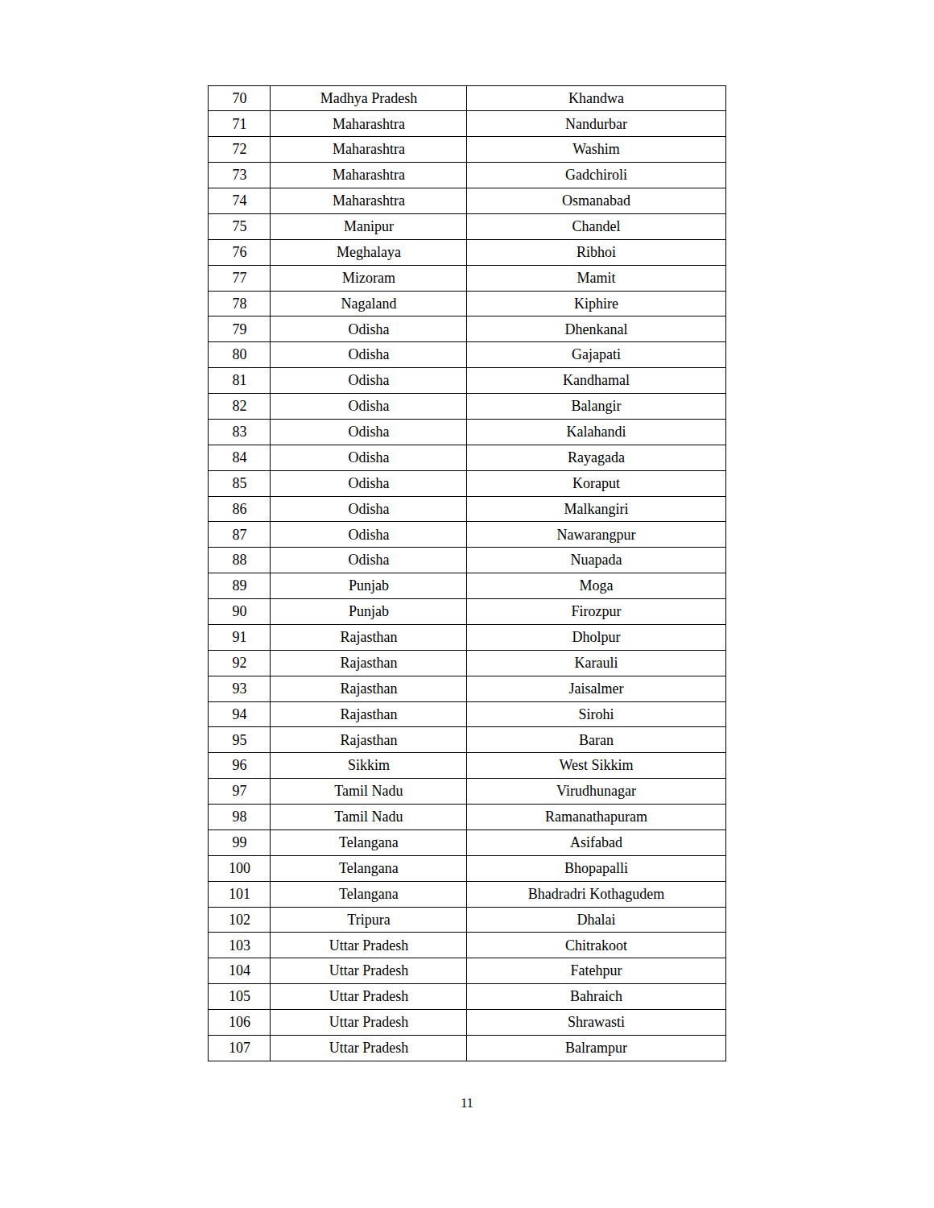| 70 | Madhya Pradesh | Khandwa |
| 71 | Maharashtra | Nandurbar |
| 72 | Maharashtra | Washim |
| 73 | Maharashtra | Gadchiroli |
| 74 | Maharashtra | Osmanabad |
| 75 | Manipur | Chandel |
| 76 | Meghalaya | Ribhoi |
| 77 | Mizoram | Mamit |
| 78 | Nagaland | Kiphire |
| 79 | Odisha | Dhenkanal |
| 80 | Odisha | Gajapati |
| 81 | Odisha | Kandhamal |
| 82 | Odisha | Balangir |
| 83 | Odisha | Kalahandi |
| 84 | Odisha | Rayagada |
| 85 | Odisha | Koraput |
| 86 | Odisha | Malkangiri |
| 87 | Odisha | Nawarangpur |
| 88 | Odisha | Nuapada |
| 89 | Punjab | Moga |
| 90 | Punjab | Firozpur |
| 91 | Rajasthan | Dholpur |
| 92 | Rajasthan | Karauli |
| 93 | Rajasthan | Jaisalmer |
| 94 | Rajasthan | Sirohi |
| 95 | Rajasthan | Baran |
| 96 | Sikkim | West Sikkim |
| 97 | Tamil Nadu | Virudhunagar |
| 98 | Tamil Nadu | Ramanathapuram |
| 99 | Telangana | Asifabad |
| 100 | Telangana | Bhopapalli |
| 101 | Telangana | Bhadradri Kothagudem |
| 102 | Tripura | Dhalai |
| 103 | Uttar Pradesh | Chitrakoot |
| 104 | Uttar Pradesh | Fatehpur |
| 105 | Uttar Pradesh | Bahraich |
| 106 | Uttar Pradesh | Shrawasti |
| 107 | Uttar Pradesh | Balrampur |
11